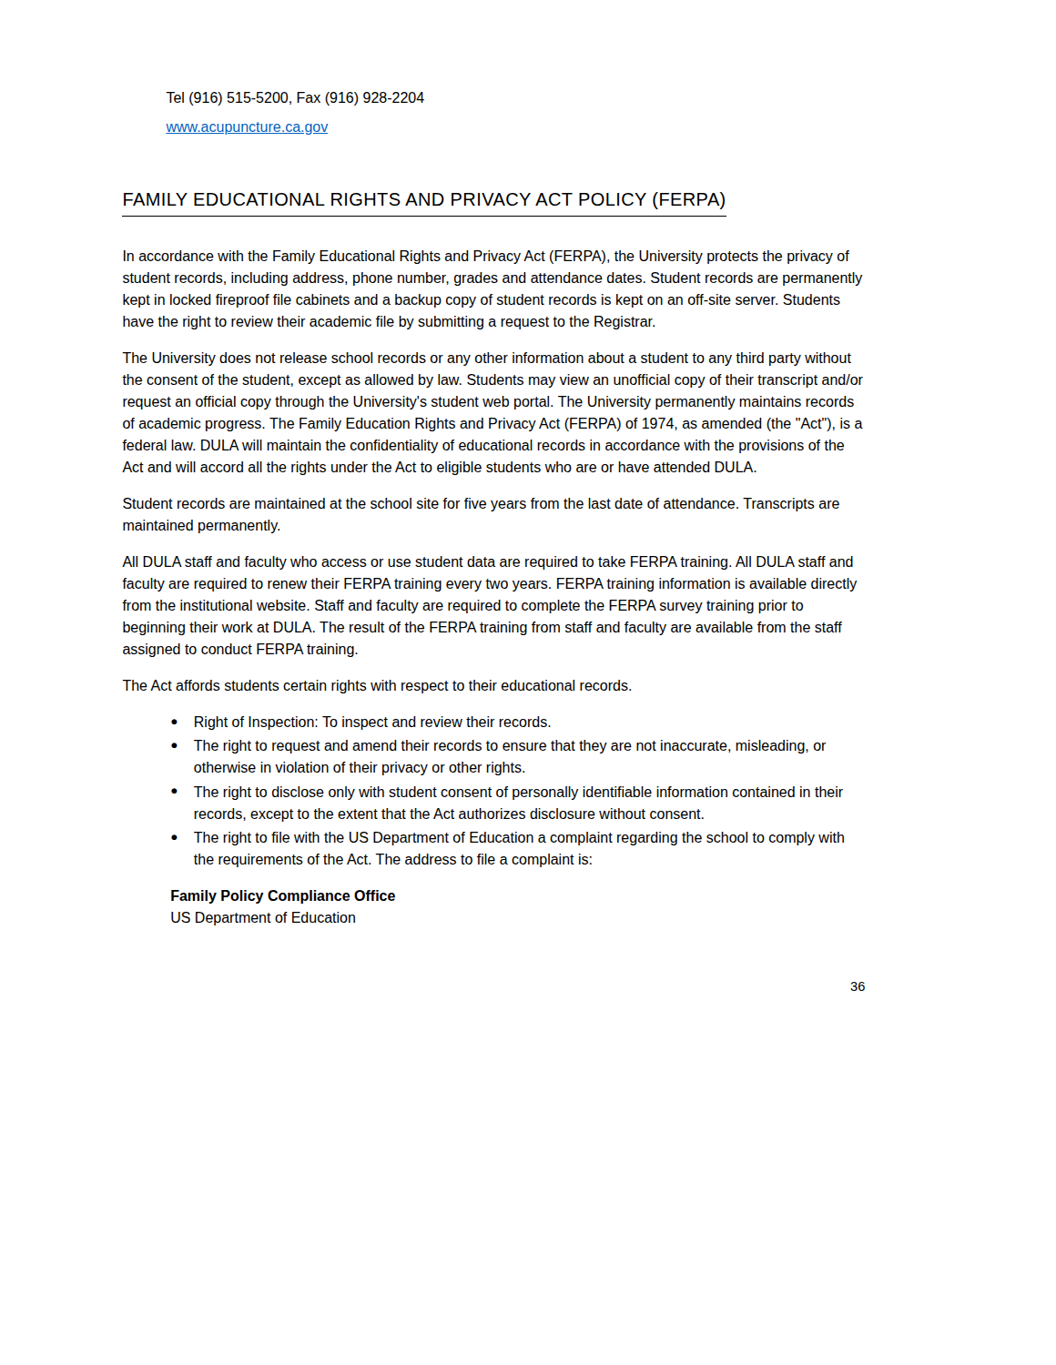Tel (916) 515-5200, Fax (916) 928-2204
www.acupuncture.ca.gov
FAMILY EDUCATIONAL RIGHTS AND PRIVACY ACT POLICY (FERPA)
In accordance with the Family Educational Rights and Privacy Act (FERPA), the University protects the privacy of student records, including address, phone number, grades and attendance dates. Student records are permanently kept in locked fireproof file cabinets and a backup copy of student records is kept on an off-site server. Students have the right to review their academic file by submitting a request to the Registrar.
The University does not release school records or any other information about a student to any third party without the consent of the student, except as allowed by law. Students may view an unofficial copy of their transcript and/or request an official copy through the University's student web portal. The University permanently maintains records of academic progress. The Family Education Rights and Privacy Act (FERPA) of 1974, as amended (the "Act"), is a federal law. DULA will maintain the confidentiality of educational records in accordance with the provisions of the Act and will accord all the rights under the Act to eligible students who are or have attended DULA.
Student records are maintained at the school site for five years from the last date of attendance. Transcripts are maintained permanently.
All DULA staff and faculty who access or use student data are required to take FERPA training. All DULA staff and faculty are required to renew their FERPA training every two years. FERPA training information is available directly from the institutional website. Staff and faculty are required to complete the FERPA survey training prior to beginning their work at DULA. The result of the FERPA training from staff and faculty are available from the staff assigned to conduct FERPA training.
The Act affords students certain rights with respect to their educational records.
Right of Inspection: To inspect and review their records.
The right to request and amend their records to ensure that they are not inaccurate, misleading, or otherwise in violation of their privacy or other rights.
The right to disclose only with student consent of personally identifiable information contained in their records, except to the extent that the Act authorizes disclosure without consent.
The right to file with the US Department of Education a complaint regarding the school to comply with the requirements of the Act. The address to file a complaint is:
Family Policy Compliance Office
US Department of Education
36